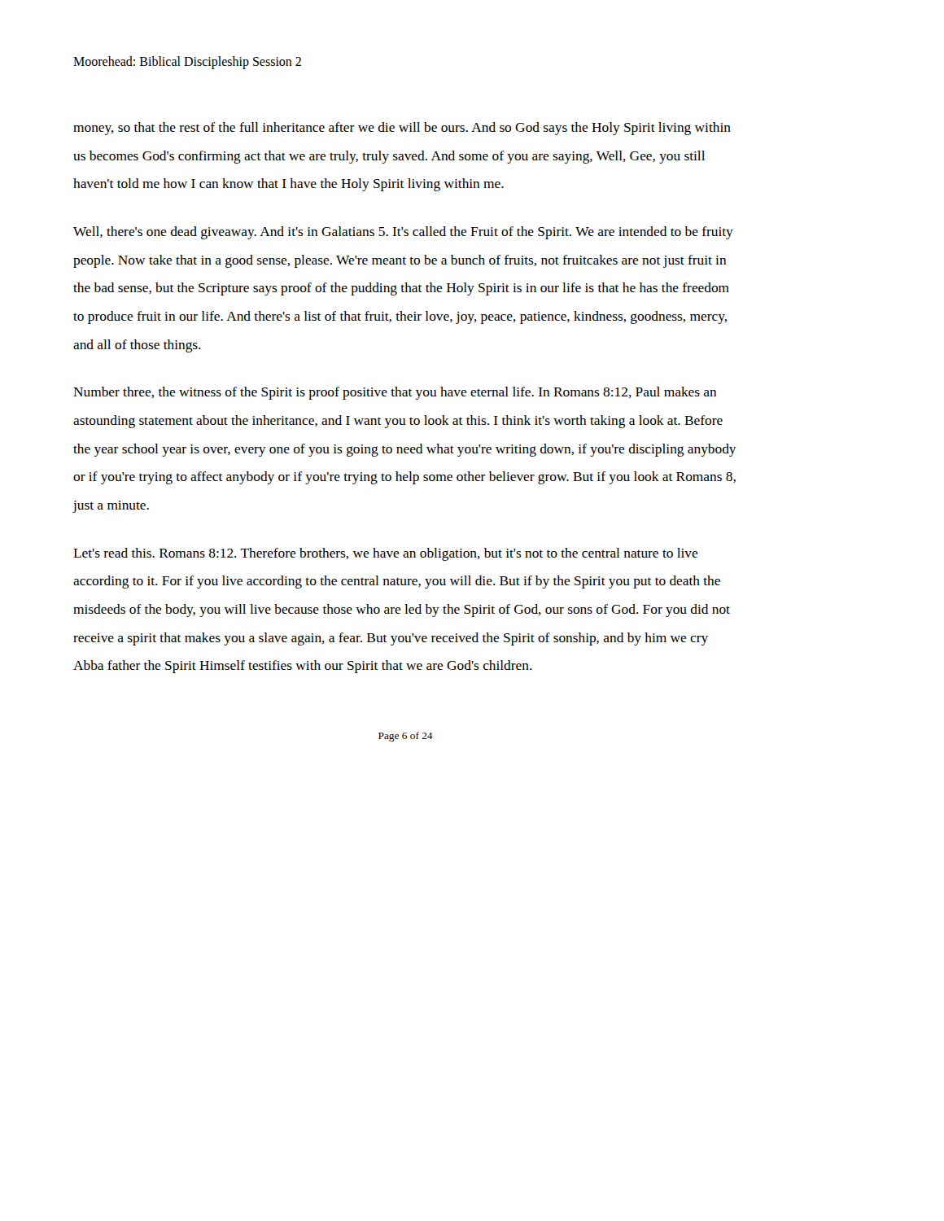Moorehead: Biblical Discipleship Session 2
money, so that the rest of the full inheritance after we die will be ours. And so God says the Holy Spirit living within us becomes God's confirming act that we are truly, truly saved. And some of you are saying, Well, Gee, you still haven't told me how I can know that I have the Holy Spirit living within me.
Well, there's one dead giveaway. And it's in Galatians 5. It's called the Fruit of the Spirit. We are intended to be fruity people. Now take that in a good sense, please. We're meant to be a bunch of fruits, not fruitcakes are not just fruit in the bad sense, but the Scripture says proof of the pudding that the Holy Spirit is in our life is that he has the freedom to produce fruit in our life. And there's a list of that fruit, their love, joy, peace, patience, kindness, goodness, mercy, and all of those things.
Number three, the witness of the Spirit is proof positive that you have eternal life. In Romans 8:12, Paul makes an astounding statement about the inheritance, and I want you to look at this. I think it's worth taking a look at. Before the year school year is over, every one of you is going to need what you're writing down, if you're discipling anybody or if you're trying to affect anybody or if you're trying to help some other believer grow. But if you look at Romans 8, just a minute.
Let's read this. Romans 8:12. Therefore brothers, we have an obligation, but it's not to the central nature to live according to it. For if you live according to the central nature, you will die. But if by the Spirit you put to death the misdeeds of the body, you will live because those who are led by the Spirit of God, our sons of God. For you did not receive a spirit that makes you a slave again, a fear. But you've received the Spirit of sonship, and by him we cry Abba father the Spirit Himself testifies with our Spirit that we are God's children.
Page 6 of 24